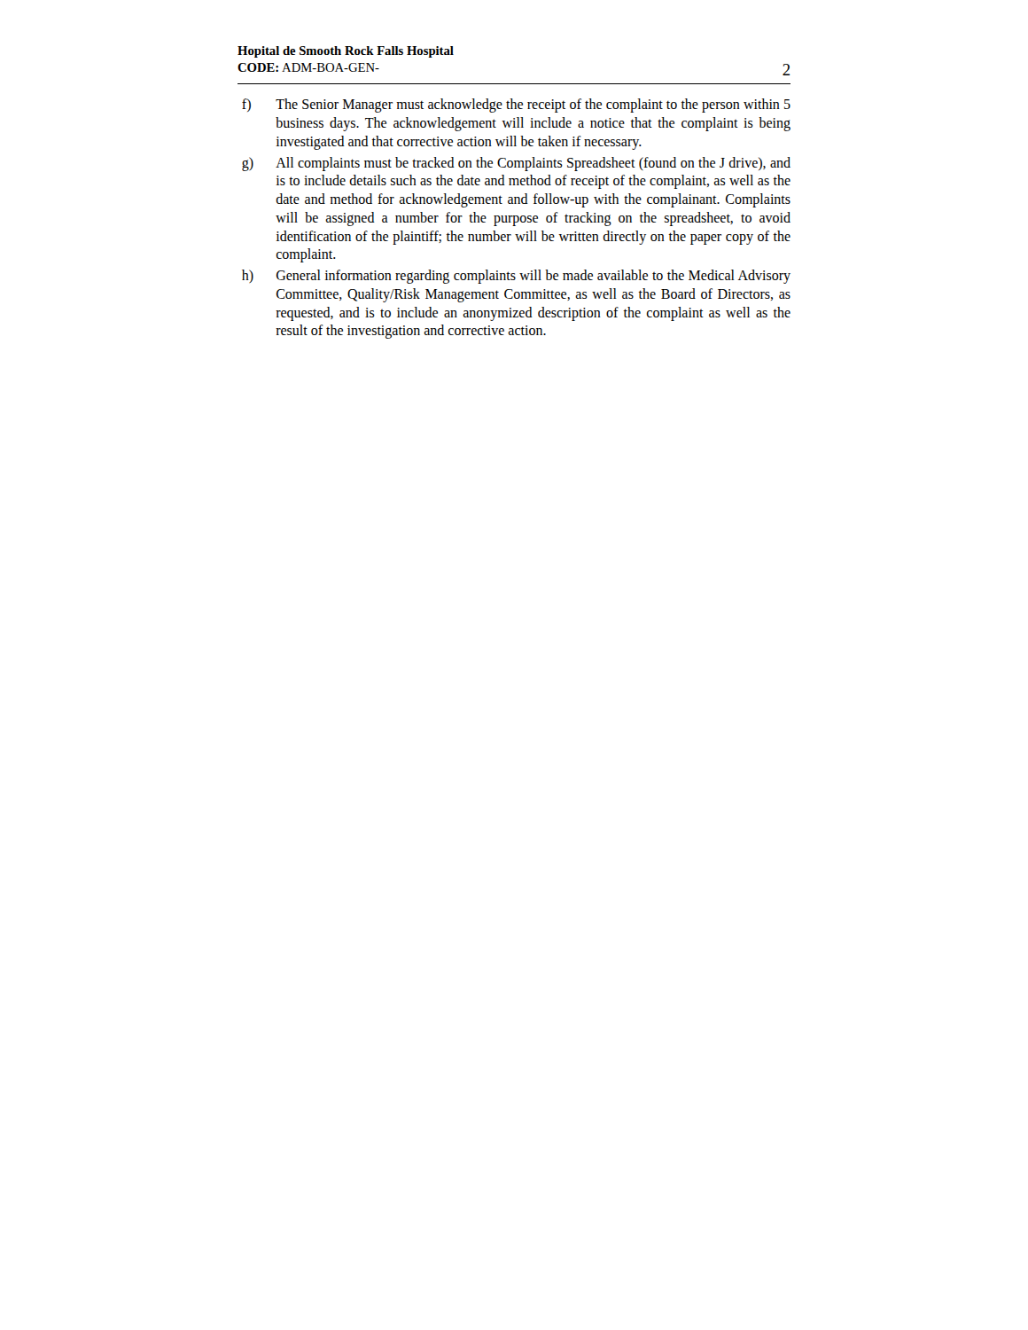Hopital de Smooth Rock Falls Hospital
CODE: ADM-BOA-GEN-
2
f) The Senior Manager must acknowledge the receipt of the complaint to the person within 5 business days. The acknowledgement will include a notice that the complaint is being investigated and that corrective action will be taken if necessary.
g) All complaints must be tracked on the Complaints Spreadsheet (found on the J drive), and is to include details such as the date and method of receipt of the complaint, as well as the date and method for acknowledgement and follow-up with the complainant. Complaints will be assigned a number for the purpose of tracking on the spreadsheet, to avoid identification of the plaintiff; the number will be written directly on the paper copy of the complaint.
h) General information regarding complaints will be made available to the Medical Advisory Committee, Quality/Risk Management Committee, as well as the Board of Directors, as requested, and is to include an anonymized description of the complaint as well as the result of the investigation and corrective action.